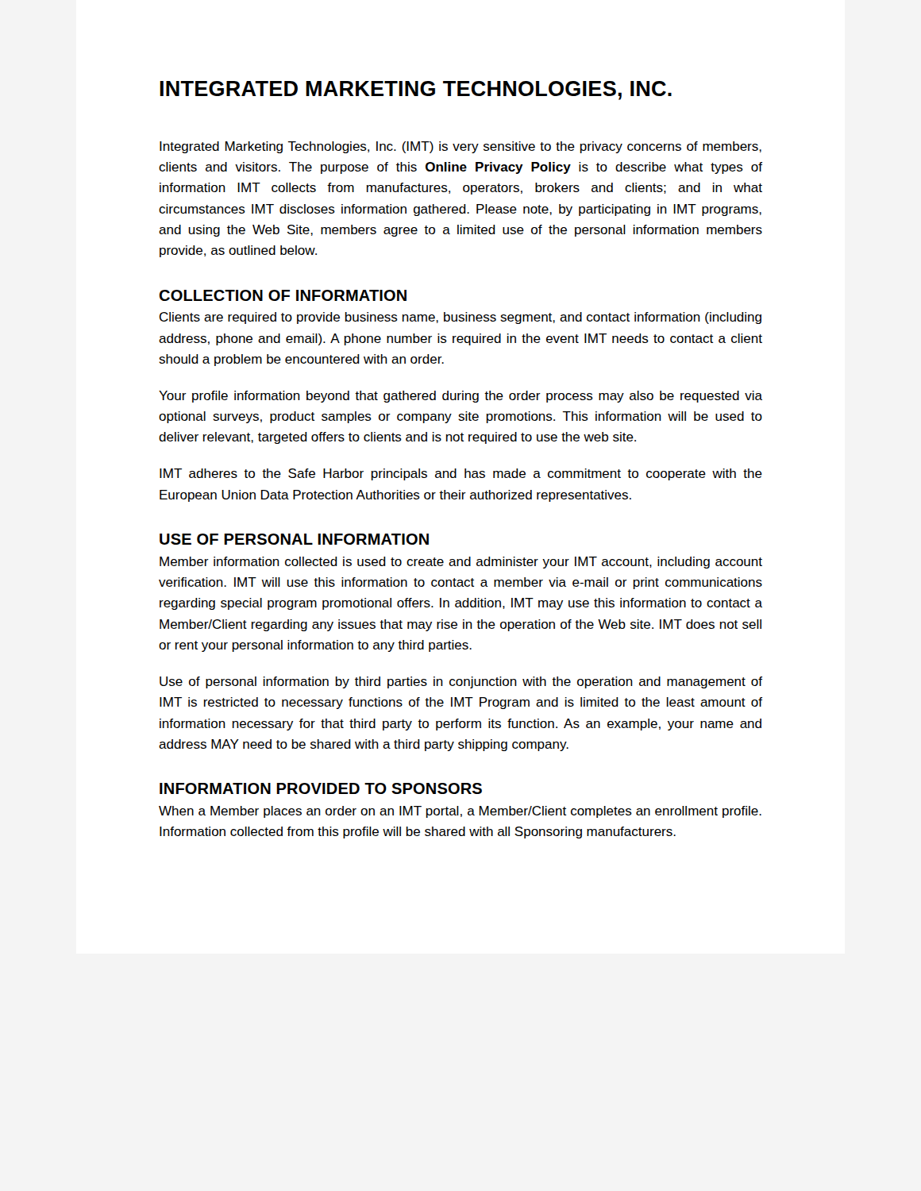INTEGRATED MARKETING TECHNOLOGIES, INC.
Integrated Marketing Technologies, Inc. (IMT) is very sensitive to the privacy concerns of members, clients and visitors. The purpose of this Online Privacy Policy is to describe what types of information IMT collects from manufactures, operators, brokers and clients; and in what circumstances IMT discloses information gathered. Please note, by participating in IMT programs, and using the Web Site, members agree to a limited use of the personal information members provide, as outlined below.
COLLECTION OF INFORMATION
Clients are required to provide business name, business segment, and contact information (including address, phone and email). A phone number is required in the event IMT needs to contact a client should a problem be encountered with an order.
Your profile information beyond that gathered during the order process may also be requested via optional surveys, product samples or company site promotions. This information will be used to deliver relevant, targeted offers to clients and is not required to use the web site.
IMT adheres to the Safe Harbor principals and has made a commitment to cooperate with the European Union Data Protection Authorities or their authorized representatives.
USE OF PERSONAL INFORMATION
Member information collected is used to create and administer your IMT account, including account verification. IMT will use this information to contact a member via e-mail or print communications regarding special program promotional offers. In addition, IMT may use this information to contact a Member/Client regarding any issues that may rise in the operation of the Web site. IMT does not sell or rent your personal information to any third parties.
Use of personal information by third parties in conjunction with the operation and management of IMT is restricted to necessary functions of the IMT Program and is limited to the least amount of information necessary for that third party to perform its function. As an example, your name and address MAY need to be shared with a third party shipping company.
INFORMATION PROVIDED TO SPONSORS
When a Member places an order on an IMT portal, a Member/Client completes an enrollment profile. Information collected from this profile will be shared with all Sponsoring manufacturers.